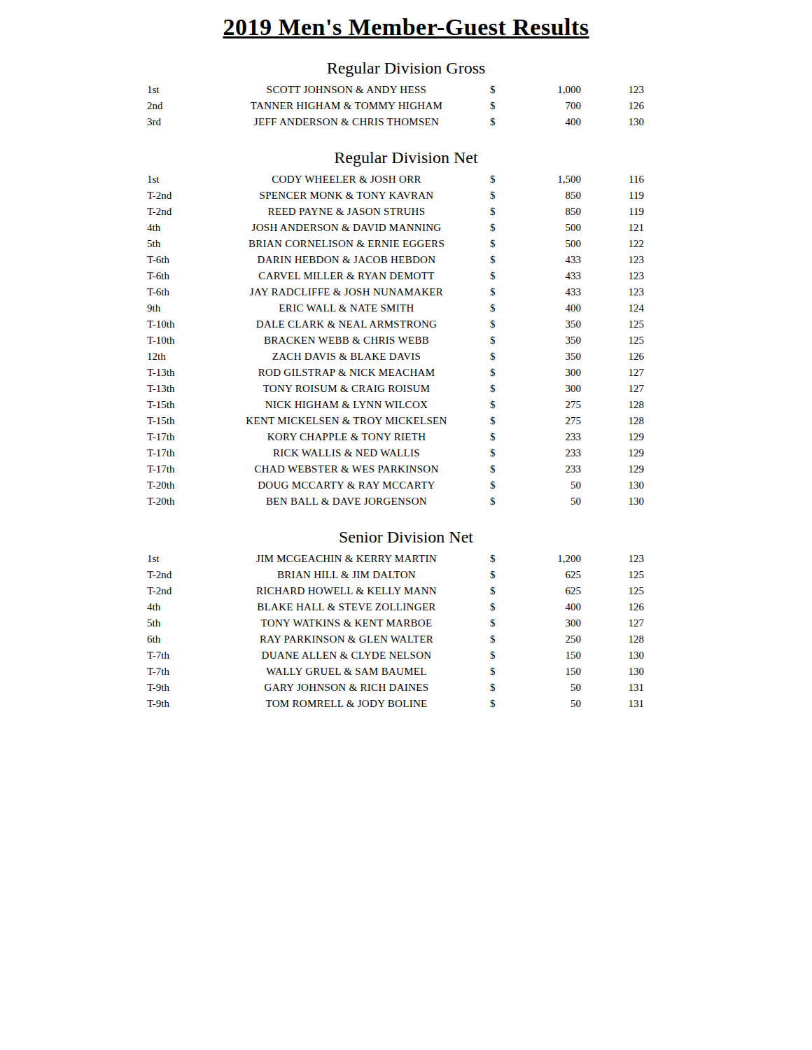2019 Men's Member-Guest Results
Regular Division Gross
| 1st | SCOTT JOHNSON & ANDY HESS | $ | 1,000 | 123 |
| 2nd | TANNER HIGHAM & TOMMY HIGHAM | $ | 700 | 126 |
| 3rd | JEFF ANDERSON & CHRIS THOMSEN | $ | 400 | 130 |
Regular Division Net
| 1st | CODY WHEELER & JOSH ORR | $ | 1,500 | 116 |
| T-2nd | SPENCER MONK & TONY KAVRAN | $ | 850 | 119 |
| T-2nd | REED PAYNE & JASON STRUHS | $ | 850 | 119 |
| 4th | JOSH ANDERSON & DAVID MANNING | $ | 500 | 121 |
| 5th | BRIAN CORNELISON & ERNIE EGGERS | $ | 500 | 122 |
| T-6th | DARIN HEBDON & JACOB HEBDON | $ | 433 | 123 |
| T-6th | CARVEL MILLER & RYAN DEMOTT | $ | 433 | 123 |
| T-6th | JAY RADCLIFFE & JOSH NUNAMAKER | $ | 433 | 123 |
| 9th | ERIC WALL & NATE SMITH | $ | 400 | 124 |
| T-10th | DALE CLARK & NEAL ARMSTRONG | $ | 350 | 125 |
| T-10th | BRACKEN WEBB & CHRIS WEBB | $ | 350 | 125 |
| 12th | ZACH DAVIS & BLAKE DAVIS | $ | 350 | 126 |
| T-13th | ROD GILSTRAP & NICK MEACHAM | $ | 300 | 127 |
| T-13th | TONY ROISUM & CRAIG ROISUM | $ | 300 | 127 |
| T-15th | NICK HIGHAM & LYNN WILCOX | $ | 275 | 128 |
| T-15th | KENT MICKELSEN & TROY MICKELSEN | $ | 275 | 128 |
| T-17th | KORY CHAPPLE & TONY RIETH | $ | 233 | 129 |
| T-17th | RICK WALLIS & NED WALLIS | $ | 233 | 129 |
| T-17th | CHAD WEBSTER & WES PARKINSON | $ | 233 | 129 |
| T-20th | DOUG MCCARTY & RAY MCCARTY | $ | 50 | 130 |
| T-20th | BEN BALL & DAVE JORGENSON | $ | 50 | 130 |
Senior Division Net
| 1st | JIM MCGEACHIN & KERRY MARTIN | $ | 1,200 | 123 |
| T-2nd | BRIAN HILL & JIM DALTON | $ | 625 | 125 |
| T-2nd | RICHARD HOWELL & KELLY MANN | $ | 625 | 125 |
| 4th | BLAKE HALL & STEVE ZOLLINGER | $ | 400 | 126 |
| 5th | TONY WATKINS & KENT MARBOE | $ | 300 | 127 |
| 6th | RAY PARKINSON & GLEN WALTER | $ | 250 | 128 |
| T-7th | DUANE ALLEN & CLYDE NELSON | $ | 150 | 130 |
| T-7th | WALLY GRUEL & SAM BAUMEL | $ | 150 | 130 |
| T-9th | GARY JOHNSON & RICH DAINES | $ | 50 | 131 |
| T-9th | TOM ROMRELL & JODY BOLINE | $ | 50 | 131 |